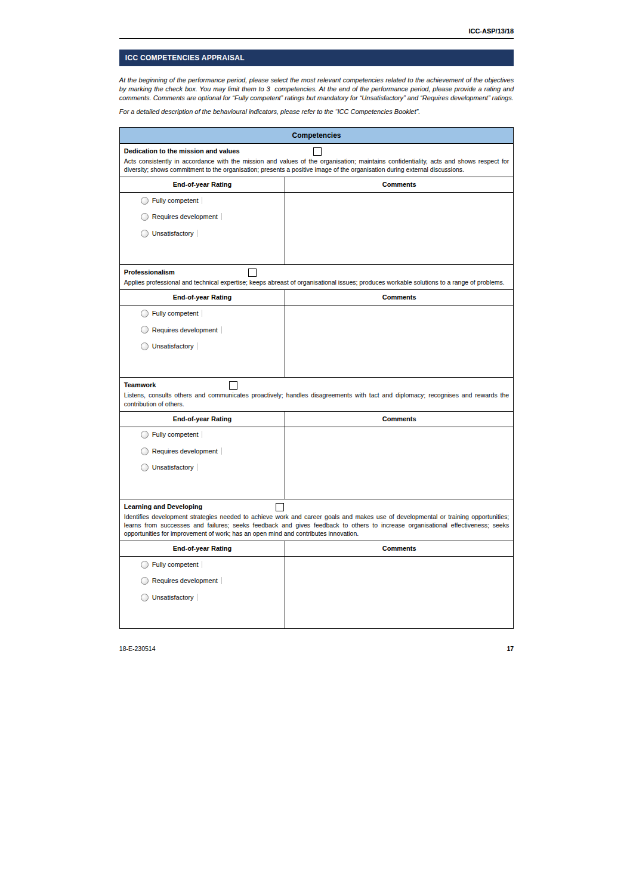ICC-ASP/13/18
ICC COMPETENCIES APPRAISAL
At the beginning of the performance period, please select the most relevant competencies related to the achievement of the objectives by marking the check box. You may limit them to 3 competencies. At the end of the performance period, please provide a rating and comments. Comments are optional for “Fully competent” ratings but mandatory for “Unsatisfactory” and “Requires development” ratings.
For a detailed description of the behavioural indicators, please refer to the “ICC Competencies Booklet”.
| Competencies |
| Dedication to the mission and values Acts consistently in accordance with the mission and values of the organisation; maintains confidentiality, acts and shows respect for diversity; shows commitment to the organisation; presents a positive image of the organisation during external discussions. |
| End-of-year Rating | Comments |
| Fully competent Requires development Unsatisfactory | |
| Professionalism Applies professional and technical expertise; keeps abreast of organisational issues; produces workable solutions to a range of problems. |
| End-of-year Rating | Comments |
| Fully competent Requires development Unsatisfactory | |
| Teamwork Listens, consults others and communicates proactively; handles disagreements with tact and diplomacy; recognises and rewards the contribution of others. |
| End-of-year Rating | Comments |
| Fully competent Requires development Unsatisfactory | |
| Learning and Developing Identifies development strategies needed to achieve work and career goals and makes use of developmental or training opportunities; learns from successes and failures; seeks feedback and gives feedback to others to increase organisational effectiveness; seeks opportunities for improvement of work; has an open mind and contributes innovation. |
| End-of-year Rating | Comments |
| Fully competent Requires development Unsatisfactory | |
18-E-230514
17